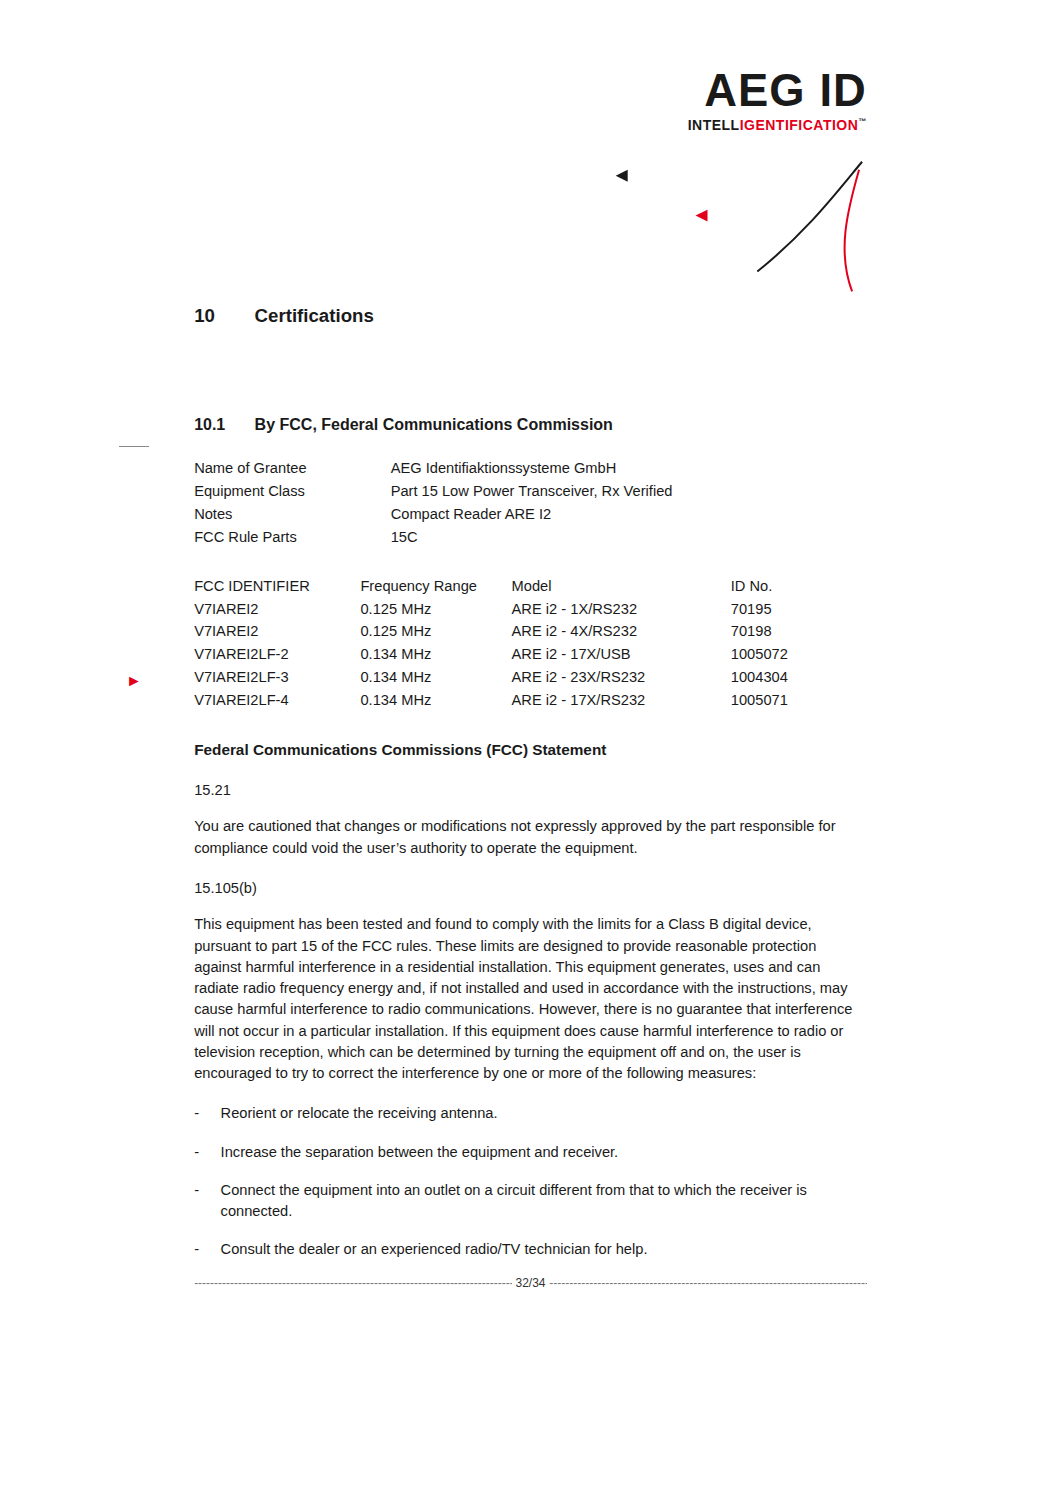AEG ID
INTELL IGENTIFICATION™
►
10 Certifications
10.1 By FCC, Federal Communications Commission
| Name of Grantee | AEG Identifiaktionssysteme GmbH |
| Equipment Class | Part 15 Low Power Transceiver, Rx Verified |
| Notes | Compact Reader ARE I2 |
| FCC Rule Parts | 15C |
| FCC IDENTIFIER | Frequency Range | Model | ID No. |
| V7IAREI2 | 0.125 MHz | ARE i2 - 1X/RS232 | 70195 |
| V7IAREI2 | 0.125 MHz | ARE i2 - 4X/RS232 | 70198 |
| V7IAREI2LF-2 | 0.134 MHz | ARE i2 - 17X/USB | 1005072 |
| V7IAREI2LF-3 | 0.134 MHz | ARE i2 - 23X/RS232 | 1004304 |
| V7IAREI2LF-4 | 0.134 MHz | ARE i2 - 17X/RS232 | 1005071 |
Federal Communications Commissions (FCC) Statement
15.21
You are cautioned that changes or modifications not expressly approved by the part responsible for compliance could void the user’s authority to operate the equipment.
15.105(b)
This equipment has been tested and found to comply with the limits for a Class B digital device, pursuant to part 15 of the FCC rules. These limits are designed to provide reasonable protection against harmful interference in a residential installation. This equipment generates, uses and can radiate radio frequency energy and, if not installed and used in accordance with the instructions, may cause harmful interference to radio communications. However, there is no guarantee that interference will not occur in a particular installation. If this equipment does cause harmful interference to radio or television reception, which can be determined by turning the equipment off and on, the user is encouraged to try to correct the interference by one or more of the following measures:
Reorient or relocate the receiving antenna.
Increase the separation between the equipment and receiver.
Connect the equipment into an outlet on a circuit different from that to which the receiver is connected.
Consult the dealer or an experienced radio/TV technician for help.
-------------------------------------------------------------------------------- 32/34 --------------------------------------------------------------------------------